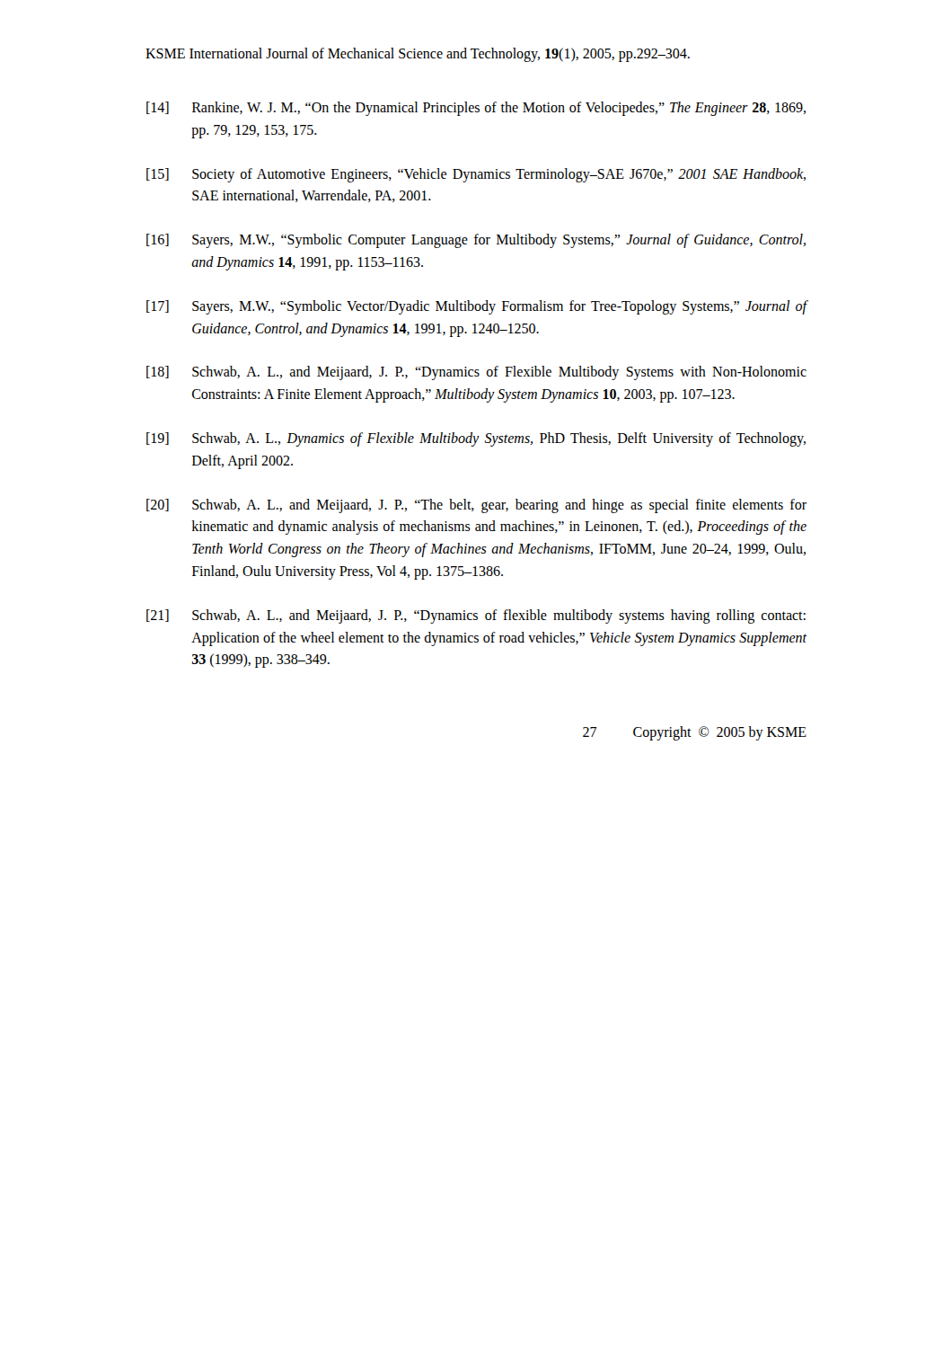KSME International Journal of Mechanical Science and Technology, 19(1), 2005, pp.292–304.
[14] Rankine, W. J. M., “On the Dynamical Principles of the Motion of Velocipedes,” The Engineer 28, 1869, pp. 79, 129, 153, 175.
[15] Society of Automotive Engineers, “Vehicle Dynamics Terminology–SAE J670e,” 2001 SAE Handbook, SAE international, Warrendale, PA, 2001.
[16] Sayers, M.W., “Symbolic Computer Language for Multibody Systems,” Journal of Guidance, Control, and Dynamics 14, 1991, pp. 1153–1163.
[17] Sayers, M.W., “Symbolic Vector/Dyadic Multibody Formalism for Tree-Topology Systems,” Journal of Guidance, Control, and Dynamics 14, 1991, pp. 1240–1250.
[18] Schwab, A. L., and Meijaard, J. P., “Dynamics of Flexible Multibody Systems with Non-Holonomic Constraints: A Finite Element Approach,” Multibody System Dynamics 10, 2003, pp. 107–123.
[19] Schwab, A. L., Dynamics of Flexible Multibody Systems, PhD Thesis, Delft University of Technology, Delft, April 2002.
[20] Schwab, A. L., and Meijaard, J. P., “The belt, gear, bearing and hinge as special finite elements for kinematic and dynamic analysis of mechanisms and machines,” in Leinonen, T. (ed.), Proceedings of the Tenth World Congress on the Theory of Machines and Mechanisms, IFToMM, June 20–24, 1999, Oulu, Finland, Oulu University Press, Vol 4, pp. 1375–1386.
[21] Schwab, A. L., and Meijaard, J. P., “Dynamics of flexible multibody systems having rolling contact: Application of the wheel element to the dynamics of road vehicles,” Vehicle System Dynamics Supplement 33 (1999), pp. 338–349.
27 Copyright © 2005 by KSME